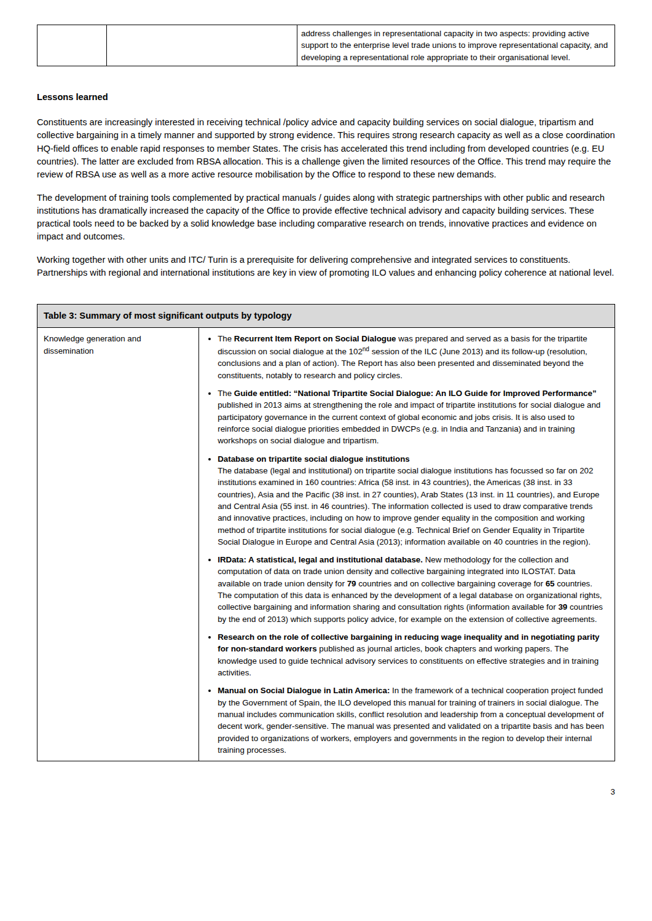| | | address challenges in representational capacity in two aspects: providing active support to the enterprise level trade unions to improve representational capacity, and developing a representational role appropriate to their organisational level. |
Lessons learned
Constituents are increasingly interested in receiving technical /policy advice and capacity building services on social dialogue, tripartism and collective bargaining in a timely manner and supported by strong evidence. This requires strong research capacity as well as a close coordination HQ-field offices to enable rapid responses to member States. The crisis has accelerated this trend including from developed countries (e.g. EU countries). The latter are excluded from RBSA allocation. This is a challenge given the limited resources of the Office. This trend may require the review of RBSA use as well as a more active resource mobilisation by the Office to respond to these new demands.
The development of training tools complemented by practical manuals / guides along with strategic partnerships with other public and research institutions has dramatically increased the capacity of the Office to provide effective technical advisory and capacity building services. These practical tools need to be backed by a solid knowledge base including comparative research on trends, innovative practices and evidence on impact and outcomes.
Working together with other units and ITC/ Turin is a prerequisite for delivering comprehensive and integrated services to constituents. Partnerships with regional and international institutions are key in view of promoting ILO values and enhancing policy coherence at national level.
Table 3: Summary of most significant outputs by typology
| Knowledge generation and dissemination | The Recurrent Item Report on Social Dialogue was prepared and served as a basis for the tripartite discussion on social dialogue at the 102 nd session of the ILC (June 2013) and its follow-up (resolution, conclusions and a plan of action). The Report has also been presented and disseminated beyond the constituents, notably to research and policy circles. The Guide entitled: “National Tripartite Social Dialogue: An ILO Guide for Improved Performance” published in 2013 aims at strengthening the role and impact of tripartite institutions for social dialogue and participatory governance in the current context of global economic and jobs crisis. It is also used to reinforce social dialogue priorities embedded in DWCPs (e.g. in India and Tanzania) and in training workshops on social dialogue and tripartism. Database on tripartite social dialogue institutions The database (legal and institutional) on tripartite social dialogue institutions has focussed so far on 202 institutions examined in 160 countries: Africa (58 inst. in 43 countries), the Americas (38 inst. in 33 countries), Asia and the Pacific (38 inst. in 27 counties), Arab States (13 inst. in 11 countries), and Europe and Central Asia (55 inst. in 46 countries). The information collected is used to draw comparative trends and innovative practices, including on how to improve gender equality in the composition and working method of tripartite institutions for social dialogue (e.g. Technical Brief on Gender Equality in Tripartite Social Dialogue in Europe and Central Asia (2013); information available on 40 countries in the region). IRData: A statistical, legal and institutional database. New methodology for the collection and computation of data on trade union density and collective bargaining integrated into ILOSTAT. Data available on trade union density for 79 countries and on collective bargaining coverage for 65 countries. The computation of this data is enhanced by the development of a legal database on organizational rights, collective bargaining and information sharing and consultation rights (information available for 39 countries by the end of 2013) which supports policy advice, for example on the extension of collective agreements. Research on the role of collective bargaining in reducing wage inequality and in negotiating parity for non-standard workers published as journal articles, book chapters and working papers. The knowledge used to guide technical advisory services to constituents on effective strategies and in training activities. Manual on Social Dialogue in Latin America: In the framework of a technical cooperation project funded by the Government of Spain, the ILO developed this manual for training of trainers in social dialogue. The manual includes communication skills, conflict resolution and leadership from a conceptual development of decent work, gender-sensitive. The manual was presented and validated on a tripartite basis and has been provided to organizations of workers, employers and governments in the region to develop their internal training processes. |
3